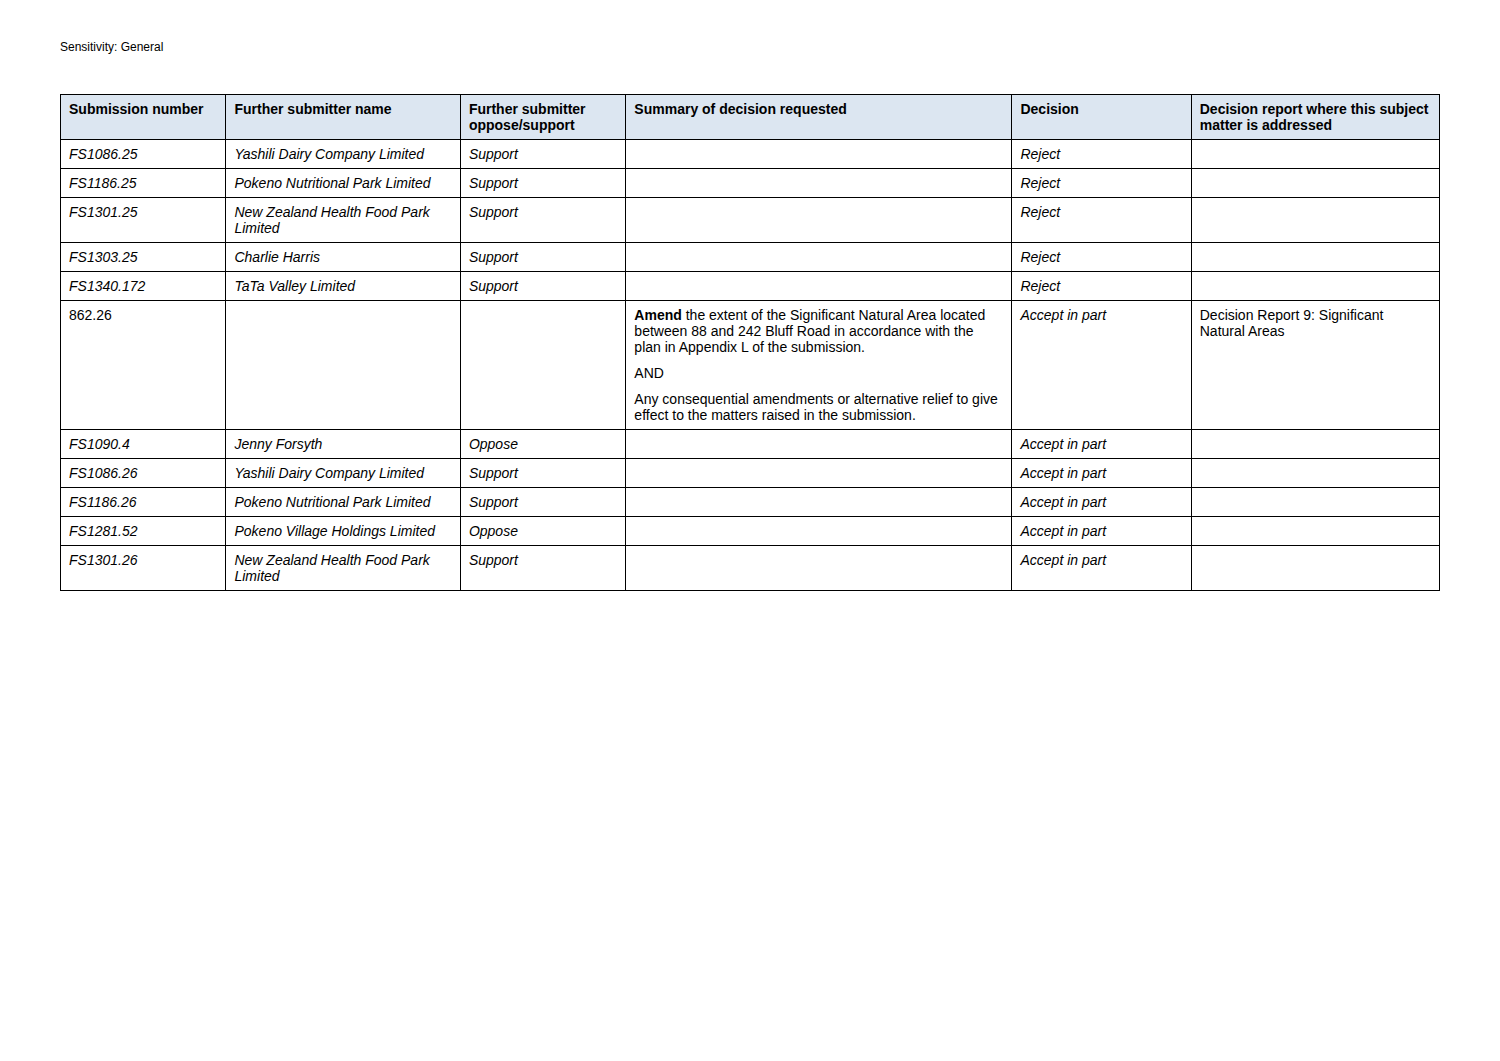Sensitivity: General
| Submission number | Further submitter name | Further submitter oppose/support | Summary of decision requested | Decision | Decision report where this subject matter is addressed |
| --- | --- | --- | --- | --- | --- |
| FS1086.25 | Yashili Dairy Company Limited | Support | | Reject | |
| FS1186.25 | Pokeno Nutritional Park Limited | Support | | Reject | |
| FS1301.25 | New Zealand Health Food Park Limited | Support | | Reject | |
| FS1303.25 | Charlie Harris | Support | | Reject | |
| FS1340.172 | TaTa Valley Limited | Support | | Reject | |
| 862.26 | | | Amend the extent of the Significant Natural Area located between 88 and 242 Bluff Road in accordance with the plan in Appendix L of the submission. AND Any consequential amendments or alternative relief to give effect to the matters raised in the submission. | Accept in part | Decision Report 9: Significant Natural Areas |
| FS1090.4 | Jenny Forsyth | Oppose | | Accept in part | |
| FS1086.26 | Yashili Dairy Company Limited | Support | | Accept in part | |
| FS1186.26 | Pokeno Nutritional Park Limited | Support | | Accept in part | |
| FS1281.52 | Pokeno Village Holdings Limited | Oppose | | Accept in part | |
| FS1301.26 | New Zealand Health Food Park Limited | Support | | Accept in part | |